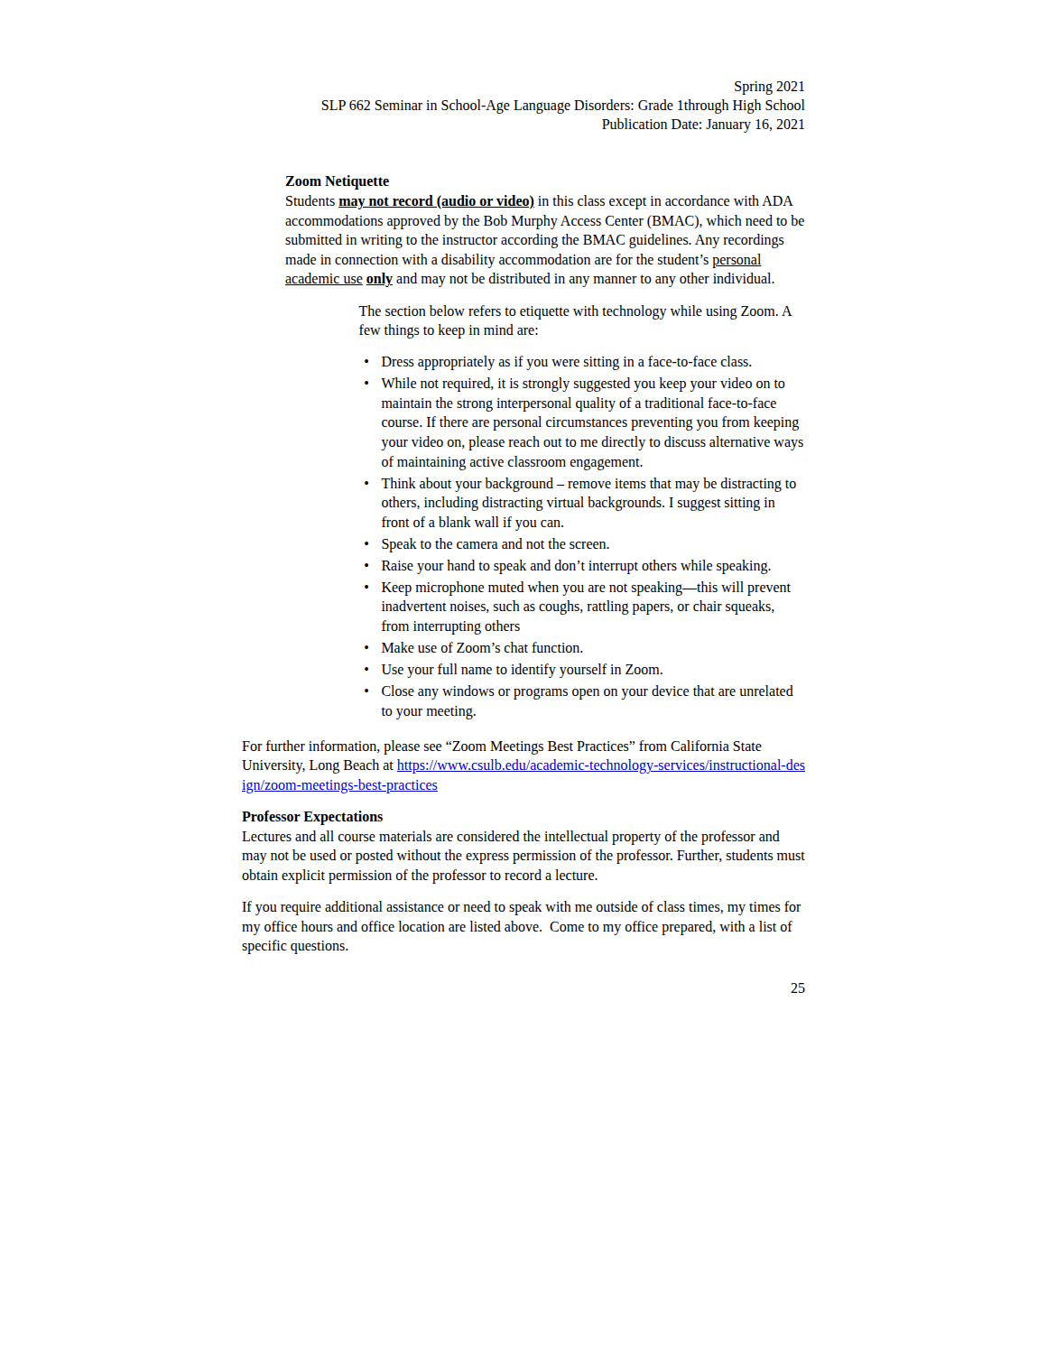Spring 2021
SLP 662 Seminar in School-Age Language Disorders: Grade 1through High School
Publication Date: January 16, 2021
Zoom Netiquette
Students may not record (audio or video) in this class except in accordance with ADA accommodations approved by the Bob Murphy Access Center (BMAC), which need to be submitted in writing to the instructor according the BMAC guidelines. Any recordings made in connection with a disability accommodation are for the student’s personal academic use only and may not be distributed in any manner to any other individual.
The section below refers to etiquette with technology while using Zoom. A few things to keep in mind are:
Dress appropriately as if you were sitting in a face-to-face class.
While not required, it is strongly suggested you keep your video on to maintain the strong interpersonal quality of a traditional face-to-face course. If there are personal circumstances preventing you from keeping your video on, please reach out to me directly to discuss alternative ways of maintaining active classroom engagement.
Think about your background – remove items that may be distracting to others, including distracting virtual backgrounds. I suggest sitting in front of a blank wall if you can.
Speak to the camera and not the screen.
Raise your hand to speak and don’t interrupt others while speaking.
Keep microphone muted when you are not speaking—this will prevent inadvertent noises, such as coughs, rattling papers, or chair squeaks, from interrupting others
Make use of Zoom’s chat function.
Use your full name to identify yourself in Zoom.
Close any windows or programs open on your device that are unrelated to your meeting.
For further information, please see “Zoom Meetings Best Practices” from California State University, Long Beach at https://www.csulb.edu/academic-technology-services/instructional-design/zoom-meetings-best-practices
Professor Expectations
Lectures and all course materials are considered the intellectual property of the professor and may not be used or posted without the express permission of the professor. Further, students must obtain explicit permission of the professor to record a lecture.
If you require additional assistance or need to speak with me outside of class times, my times for my office hours and office location are listed above. Come to my office prepared, with a list of specific questions.
25